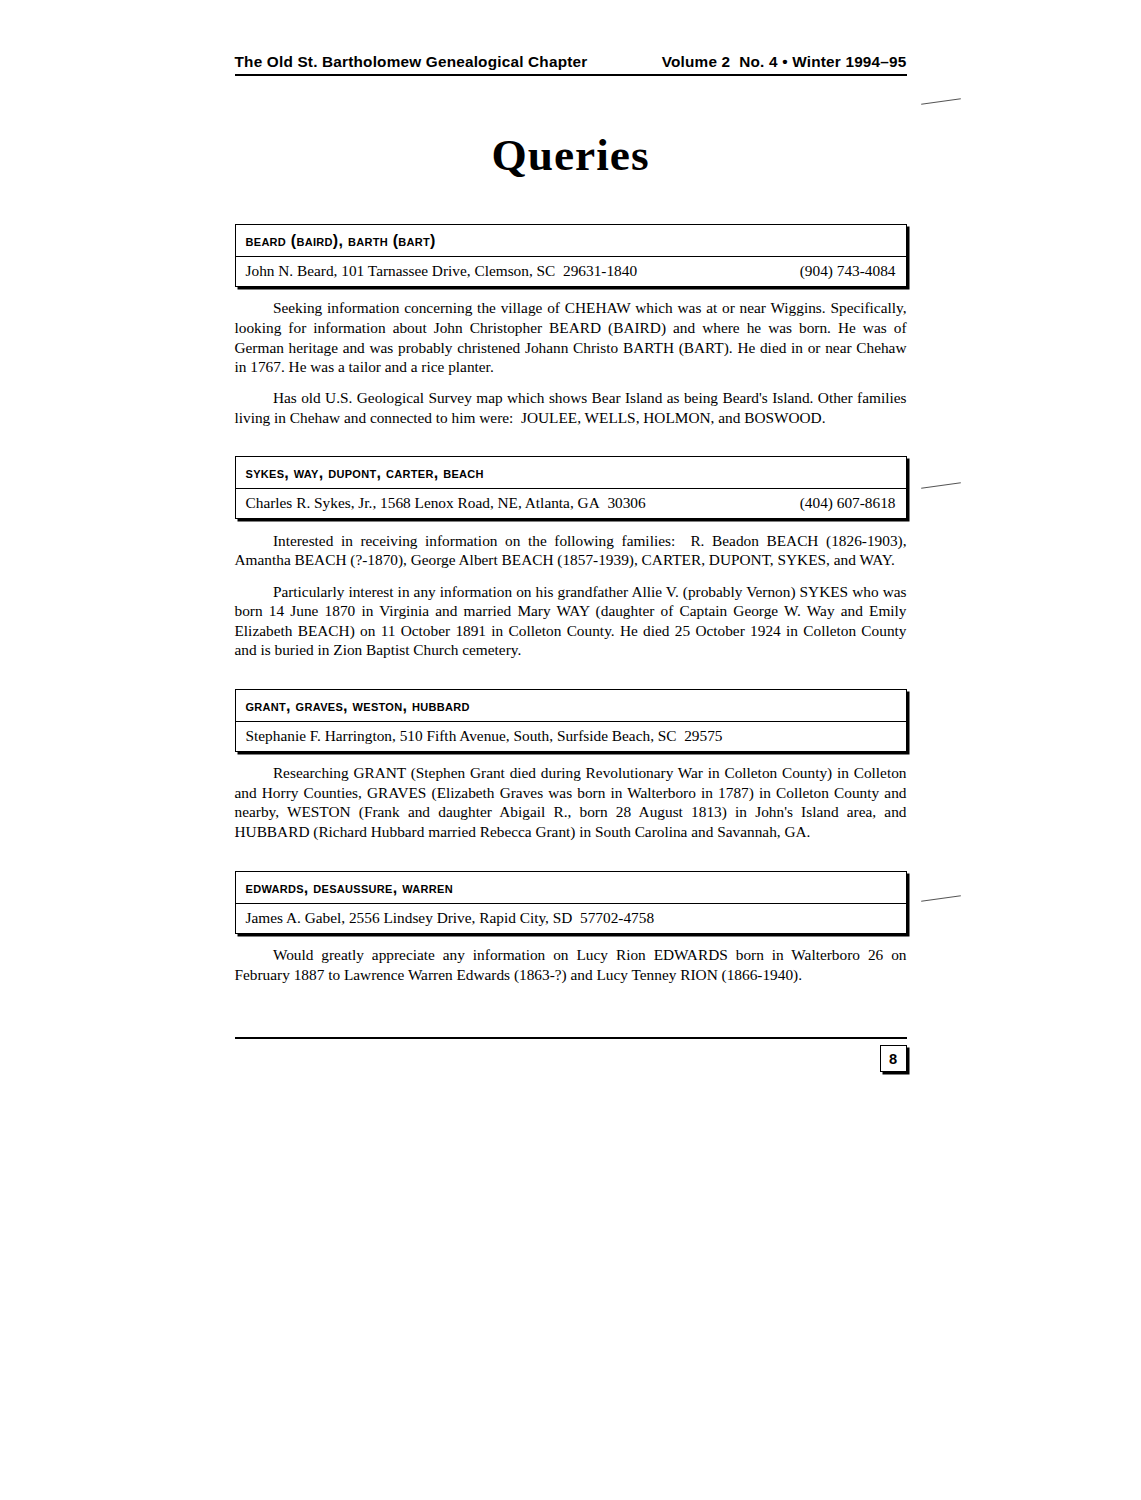The Old St. Bartholomew Genealogical Chapter
Volume 2 No. 4 • Winter 1994–95
Queries
Beard (Baird), Barth (Bart)
John N. Beard, 101 Tarnassee Drive, Clemson, SC 29631-1840
(904) 743-4084
Seeking information concerning the village of CHEHAW which was at or near Wiggins. Specifically, looking for information about John Christopher BEARD (BAIRD) and where he was born. He was of German heritage and was probably christened Johann Christo BARTH (BART). He died in or near Chehaw in 1767. He was a tailor and a rice planter.
Has old U.S. Geological Survey map which shows Bear Island as being Beard's Island. Other families living in Chehaw and connected to him were: JOULEE, WELLS, HOLMON, and BOSWOOD.
Sykes, Way, Dupont, Carter, Beach
Charles R. Sykes, Jr., 1568 Lenox Road, NE, Atlanta, GA 30306
(404) 607-8618
Interested in receiving information on the following families: R. Beadon BEACH (1826-1903), Amantha BEACH (?-1870), George Albert BEACH (1857-1939), CARTER, DUPONT, SYKES, and WAY.
Particularly interest in any information on his grandfather Allie V. (probably Vernon) SYKES who was born 14 June 1870 in Virginia and married Mary WAY (daughter of Captain George W. Way and Emily Elizabeth BEACH) on 11 October 1891 in Colleton County. He died 25 October 1924 in Colleton County and is buried in Zion Baptist Church cemetery.
Grant, Graves, Weston, Hubbard
Stephanie F. Harrington, 510 Fifth Avenue, South, Surfside Beach, SC 29575
Researching GRANT (Stephen Grant died during Revolutionary War in Colleton County) in Colleton and Horry Counties, GRAVES (Elizabeth Graves was born in Walterboro in 1787) in Colleton County and nearby, WESTON (Frank and daughter Abigail R., born 28 August 1813) in John's Island area, and HUBBARD (Richard Hubbard married Rebecca Grant) in South Carolina and Savannah, GA.
Edwards, DeSaussure, Warren
James A. Gabel, 2556 Lindsey Drive, Rapid City, SD 57702-4758
Would greatly appreciate any information on Lucy Rion EDWARDS born in Walterboro 26 on February 1887 to Lawrence Warren Edwards (1863-?) and Lucy Tenney RION (1866-1940).
8